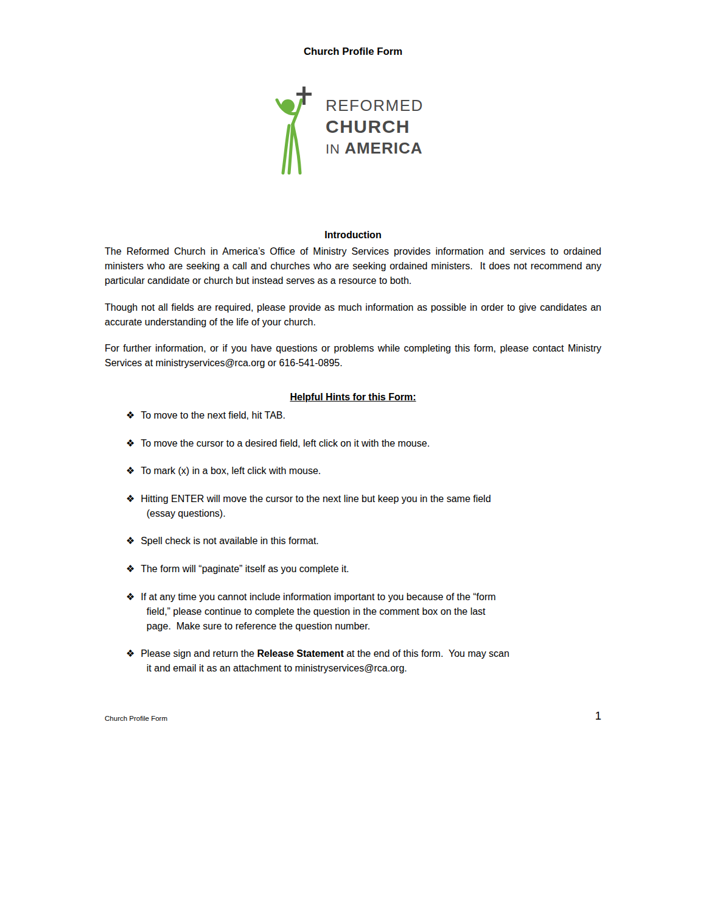Church Profile Form
REFORMED CHURCH IN AMERICA
Introduction
The Reformed Church in America’s Office of Ministry Services provides information and services to ordained ministers who are seeking a call and churches who are seeking ordained ministers. It does not recommend any particular candidate or church but instead serves as a resource to both.
Though not all fields are required, please provide as much information as possible in order to give candidates an accurate understanding of the life of your church.
For further information, or if you have questions or problems while completing this form, please contact Ministry Services at ministryservices@rca.org or 616-541-0895.
Helpful Hints for this Form:
To move to the next field, hit TAB.
To move the cursor to a desired field, left click on it with the mouse.
To mark (x) in a box, left click with mouse.
Hitting ENTER will move the cursor to the next line but keep you in the same field (essay questions).
Spell check is not available in this format.
The form will “paginate” itself as you complete it.
If at any time you cannot include information important to you because of the “form field,” please continue to complete the question in the comment box on the last page. Make sure to reference the question number.
Please sign and return the Release Statement at the end of this form. You may scan it and email it as an attachment to ministryservices@rca.org.
Church Profile Form 1